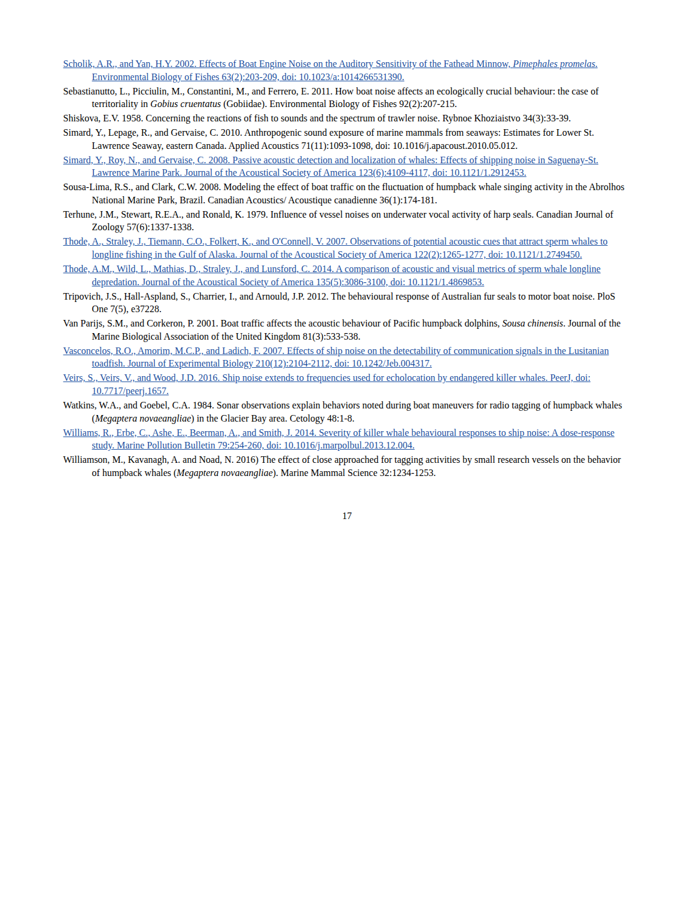Scholik, A.R., and Yan, H.Y. 2002. Effects of Boat Engine Noise on the Auditory Sensitivity of the Fathead Minnow, Pimephales promelas. Environmental Biology of Fishes 63(2):203-209, doi: 10.1023/a:1014266531390.
Sebastianutto, L., Picciulin, M., Constantini, M., and Ferrero, E. 2011. How boat noise affects an ecologically crucial behaviour: the case of territoriality in Gobius cruentatus (Gobiidae). Environmental Biology of Fishes 92(2):207-215.
Shiskova, E.V. 1958. Concerning the reactions of fish to sounds and the spectrum of trawler noise. Rybnoe Khoziaistvo 34(3):33-39.
Simard, Y., Lepage, R., and Gervaise, C. 2010. Anthropogenic sound exposure of marine mammals from seaways: Estimates for Lower St. Lawrence Seaway, eastern Canada. Applied Acoustics 71(11):1093-1098, doi: 10.1016/j.apacoust.2010.05.012.
Simard, Y., Roy, N., and Gervaise, C. 2008. Passive acoustic detection and localization of whales: Effects of shipping noise in Saguenay-St. Lawrence Marine Park. Journal of the Acoustical Society of America 123(6):4109-4117, doi: 10.1121/1.2912453.
Sousa-Lima, R.S., and Clark, C.W. 2008. Modeling the effect of boat traffic on the fluctuation of humpback whale singing activity in the Abrolhos National Marine Park, Brazil. Canadian Acoustics/ Acoustique canadienne 36(1):174-181.
Terhune, J.M., Stewart, R.E.A., and Ronald, K. 1979. Influence of vessel noises on underwater vocal activity of harp seals. Canadian Journal of Zoology 57(6):1337-1338.
Thode, A., Straley, J., Tiemann, C.O., Folkert, K., and O'Connell, V. 2007. Observations of potential acoustic cues that attract sperm whales to longline fishing in the Gulf of Alaska. Journal of the Acoustical Society of America 122(2):1265-1277, doi: 10.1121/1.2749450.
Thode, A.M., Wild, L., Mathias, D., Straley, J., and Lunsford, C. 2014. A comparison of acoustic and visual metrics of sperm whale longline depredation. Journal of the Acoustical Society of America 135(5):3086-3100, doi: 10.1121/1.4869853.
Tripovich, J.S., Hall-Aspland, S., Charrier, I., and Arnould, J.P. 2012. The behavioural response of Australian fur seals to motor boat noise. PloS One 7(5), e37228.
Van Parijs, S.M., and Corkeron, P. 2001. Boat traffic affects the acoustic behaviour of Pacific humpback dolphins, Sousa chinensis. Journal of the Marine Biological Association of the United Kingdom 81(3):533-538.
Vasconcelos, R.O., Amorim, M.C.P., and Ladich, F. 2007. Effects of ship noise on the detectability of communication signals in the Lusitanian toadfish. Journal of Experimental Biology 210(12):2104-2112, doi: 10.1242/Jeb.004317.
Veirs, S., Veirs, V., and Wood, J.D. 2016. Ship noise extends to frequencies used for echolocation by endangered killer whales. PeerJ, doi: 10.7717/peerj.1657.
Watkins, W.A., and Goebel, C.A. 1984. Sonar observations explain behaviors noted during boat maneuvers for radio tagging of humpback whales (Megaptera novaeangliae) in the Glacier Bay area. Cetology 48:1-8.
Williams, R., Erbe, C., Ashe, E., Beerman, A., and Smith, J. 2014. Severity of killer whale behavioural responses to ship noise: A dose-response study. Marine Pollution Bulletin 79:254-260, doi: 10.1016/j.marpolbul.2013.12.004.
Williamson, M., Kavanagh, A. and Noad, N. 2016) The effect of close approached for tagging activities by small research vessels on the behavior of humpback whales (Megaptera novaeangliae). Marine Mammal Science 32:1234-1253.
17